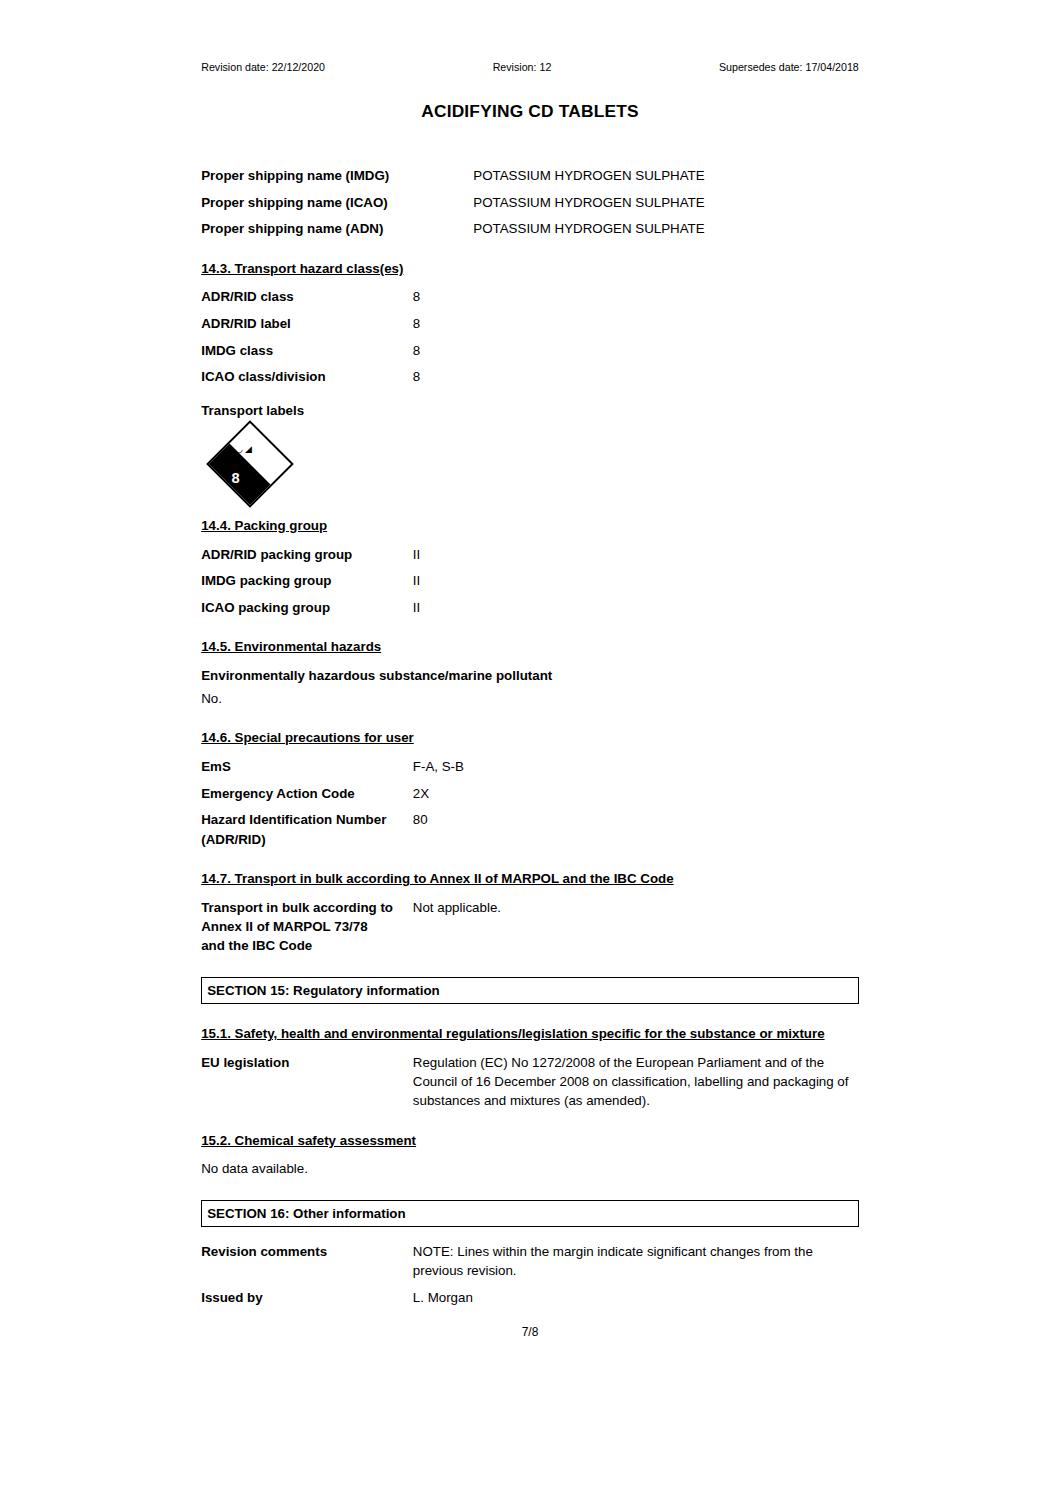Revision date: 22/12/2020 Revision: 12 Supersedes date: 17/04/2018
ACIDIFYING CD TABLETS
Proper shipping name (IMDG)
POTASSIUM HYDROGEN SULPHATE
Proper shipping name (ICAO)
POTASSIUM HYDROGEN SULPHATE
Proper shipping name (ADN)
POTASSIUM HYDROGEN SULPHATE
14.3. Transport hazard class(es)
ADR/RID class
8
ADR/RID label
8
IMDG class
8
ICAO class/division
8
Transport labels
◡ ◢
8
14.4. Packing group
ADR/RID packing group
II
IMDG packing group
II
ICAO packing group
II
14.5. Environmental hazards
Environmentally hazardous substance/marine pollutant
No.
14.6. Special precautions for user
EmS
F-A, S-B
Emergency Action Code
2X
Hazard Identification Number
(ADR/RID)
80
14.7. Transport in bulk according to Annex II of MARPOL and the IBC Code
Transport in bulk according to
Annex II of MARPOL 73/78
and the IBC Code
Not applicable.
SECTION 15: Regulatory information
15.1. Safety, health and environmental regulations/legislation specific for the substance or mixture
EU legislation
Regulation (EC) No 1272/2008 of the European Parliament and of the Council of 16 December 2008 on classification, labelling and packaging of substances and mixtures (as amended).
15.2. Chemical safety assessment
No data available.
SECTION 16: Other information
Revision comments
NOTE: Lines within the margin indicate significant changes from the previous revision.
Issued by
L. Morgan
7/8